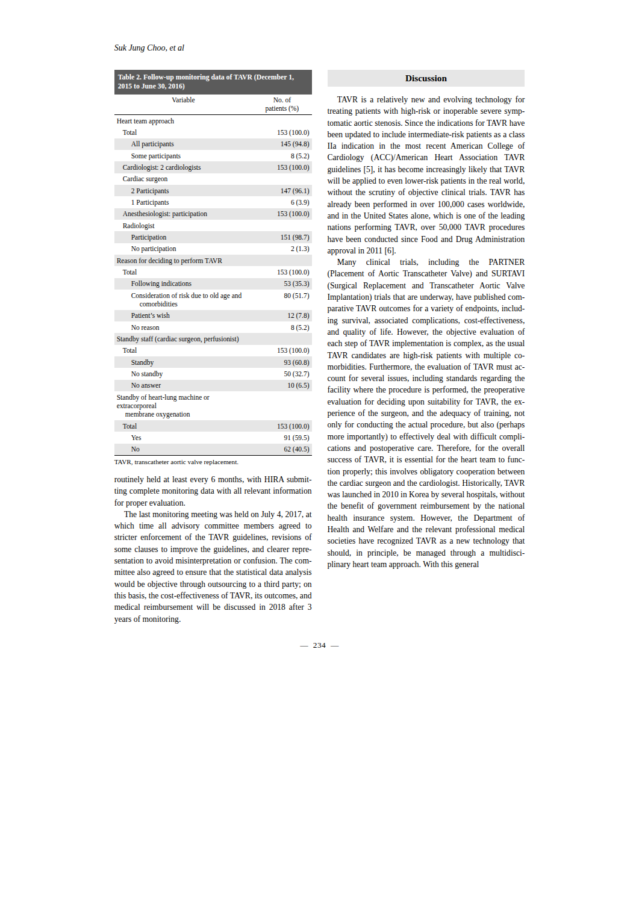Suk Jung Choo, et al
Table 2. Follow-up monitoring data of TAVR (December 1, 2015 to June 30, 2016)
| Variable | No. of patients (%) |
| --- | --- |
| Heart team approach | |
| Total | 153 (100.0) |
| All participants | 145 (94.8) |
| Some participants | 8 (5.2) |
| Cardiologist: 2 cardiologists | 153 (100.0) |
| Cardiac surgeon | |
| 2 Participants | 147 (96.1) |
| 1 Participants | 6 (3.9) |
| Anesthesiologist: participation | 153 (100.0) |
| Radiologist | |
| Participation | 151 (98.7) |
| No participation | 2 (1.3) |
| Reason for deciding to perform TAVR | |
| Total | 153 (100.0) |
| Following indications | 53 (35.3) |
| Consideration of risk due to old age and comorbidities | 80 (51.7) |
| Patient’s wish | 12 (7.8) |
| No reason | 8 (5.2) |
| Standby staff (cardiac surgeon, perfusionist) | |
| Total | 153 (100.0) |
| Standby | 93 (60.8) |
| No standby | 50 (32.7) |
| No answer | 10 (6.5) |
| Standby of heart-lung machine or extracorporeal membrane oxygenation | |
| Total | 153 (100.0) |
| Yes | 91 (59.5) |
| No | 62 (40.5) |
TAVR, transcatheter aortic valve replacement.
routinely held at least every 6 months, with HIRA submitting complete monitoring data with all relevant information for proper evaluation.
The last monitoring meeting was held on July 4, 2017, at which time all advisory committee members agreed to stricter enforcement of the TAVR guidelines, revisions of some clauses to improve the guidelines, and clearer representation to avoid misinterpretation or confusion. The committee also agreed to ensure that the statistical data analysis would be objective through outsourcing to a third party; on this basis, the cost-effectiveness of TAVR, its outcomes, and medical reimbursement will be discussed in 2018 after 3 years of monitoring.
Discussion
TAVR is a relatively new and evolving technology for treating patients with high-risk or inoperable severe symptomatic aortic stenosis. Since the indications for TAVR have been updated to include intermediate-risk patients as a class IIa indication in the most recent American College of Cardiology (ACC)/American Heart Association TAVR guidelines [5], it has become increasingly likely that TAVR will be applied to even lower-risk patients in the real world, without the scrutiny of objective clinical trials. TAVR has already been performed in over 100,000 cases worldwide, and in the United States alone, which is one of the leading nations performing TAVR, over 50,000 TAVR procedures have been conducted since Food and Drug Administration approval in 2011 [6].
Many clinical trials, including the PARTNER (Placement of Aortic Transcatheter Valve) and SURTAVI (Surgical Replacement and Transcatheter Aortic Valve Implantation) trials that are underway, have published comparative TAVR outcomes for a variety of endpoints, including survival, associated complications, cost-effectiveness, and quality of life. However, the objective evaluation of each step of TAVR implementation is complex, as the usual TAVR candidates are high-risk patients with multiple comorbidities. Furthermore, the evaluation of TAVR must account for several issues, including standards regarding the facility where the procedure is performed, the preoperative evaluation for deciding upon suitability for TAVR, the experience of the surgeon, and the adequacy of training, not only for conducting the actual procedure, but also (perhaps more importantly) to effectively deal with difficult complications and postoperative care. Therefore, for the overall success of TAVR, it is essential for the heart team to function properly; this involves obligatory cooperation between the cardiac surgeon and the cardiologist. Historically, TAVR was launched in 2010 in Korea by several hospitals, without the benefit of government reimbursement by the national health insurance system. However, the Department of Health and Welfare and the relevant professional medical societies have recognized TAVR as a new technology that should, in principle, be managed through a multidisciplinary heart team approach. With this general
— 234 —